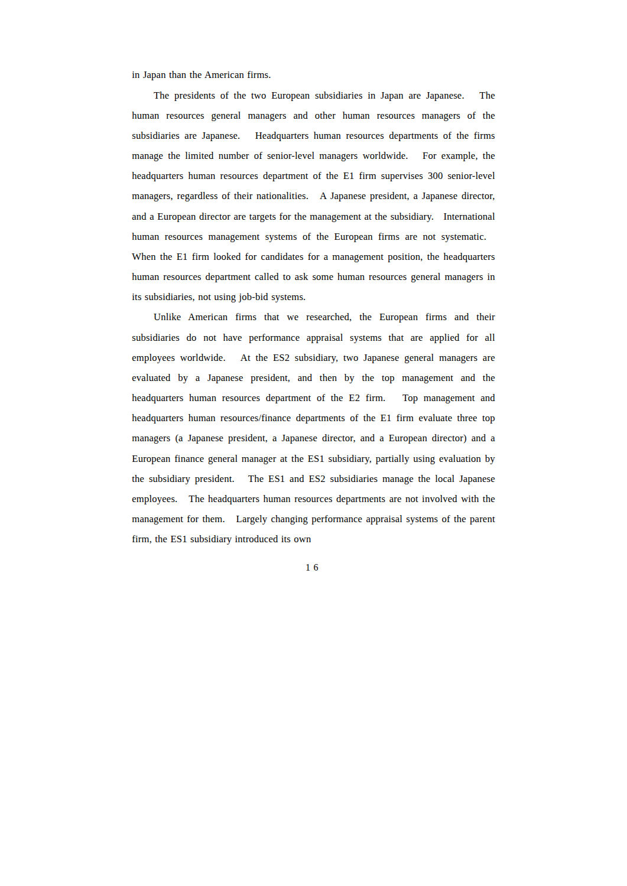in Japan than the American firms.
The presidents of the two European subsidiaries in Japan are Japanese. The human resources general managers and other human resources managers of the subsidiaries are Japanese. Headquarters human resources departments of the firms manage the limited number of senior-level managers worldwide. For example, the headquarters human resources department of the E1 firm supervises 300 senior-level managers, regardless of their nationalities. A Japanese president, a Japanese director, and a European director are targets for the management at the subsidiary. International human resources management systems of the European firms are not systematic. When the E1 firm looked for candidates for a management position, the headquarters human resources department called to ask some human resources general managers in its subsidiaries, not using job-bid systems.
Unlike American firms that we researched, the European firms and their subsidiaries do not have performance appraisal systems that are applied for all employees worldwide. At the ES2 subsidiary, two Japanese general managers are evaluated by a Japanese president, and then by the top management and the headquarters human resources department of the E2 firm. Top management and headquarters human resources/finance departments of the E1 firm evaluate three top managers (a Japanese president, a Japanese director, and a European director) and a European finance general manager at the ES1 subsidiary, partially using evaluation by the subsidiary president. The ES1 and ES2 subsidiaries manage the local Japanese employees. The headquarters human resources departments are not involved with the management for them. Largely changing performance appraisal systems of the parent firm, the ES1 subsidiary introduced its own
16